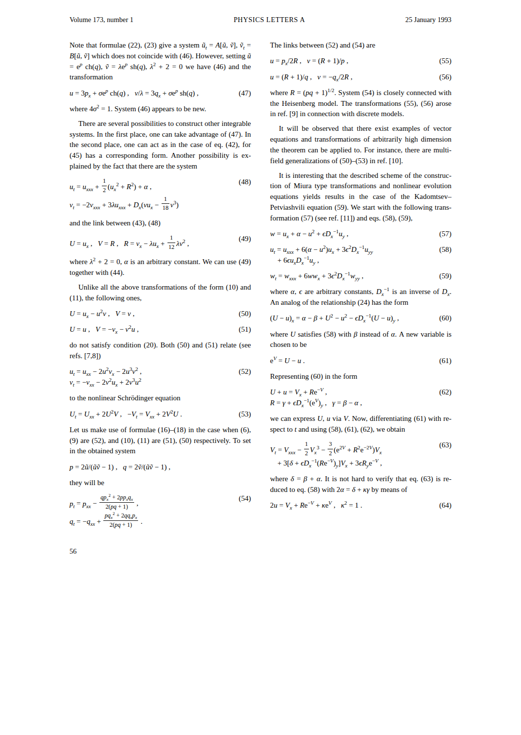Volume 173, number 1 PHYSICS LETTERS A 25 January 1993
Note that formulae (22), (23) give a system ũt = A[ũ, ṽ], ṽt = B[ũ, ṽ] which does not coincide with (46). However, setting ũ = ep ch(q), ṽ = λep sh(q), λ2 + 2 = 0 we have (46) and the transformation
u = 3px + σep ch(q) , v/λ = 3qx + σep sh(q) , (47)
where 4σ2 = 1. System (46) appears to be new.
There are several possibilities to construct other integrable systems. In the first place, one can take advantage of (47). In the second place, one can act as in the case of eq. (42), for (45) has a corresponding form. Another possibility is explained by the fact that there are the system
ut = uxxx + 12(ux2 + R2) + α , vt = −2vxxx + 3λuxxx + Dx(vux − 118 v3) (48)
and the link between (43), (48)
U = ux , V = R , R = vx − λux + 112 λv2 , (49)
where λ2 + 2 = 0, α is an arbitrary constant. We can use (49) together with (44).
Unlike all the above transformations of the form (10) and (11), the following ones,
U = ux − u2v , V = v , (50)
U = u , V = −vx − v2u , (51)
do not satisfy condition (20). Both (50) and (51) relate (see refs. [7,8])
ut = uxx − 2u2vx − 2u3v2 , vt = −vxx − 2v2ux + 2v3u2 (52)
to the nonlinear Schrödinger equation
Ut = Uxx + 2U2V , −Vt = Vxx + 2V2U . (53)
Let us make use of formulae (16)–(18) in the case when (6), (9) are (52), and (10), (11) are (51), (50) respectively. To set in the obtained system
p = 2ũ/(ũṽ − 1) , q = 2ṽ/(ũṽ − 1) ,
they will be
pt = pxx − qpx2 + 2ppxqx 2(pq + 1) , qt = −qxx + pqx2 + 2qqxpx 2(pq + 1) . (54)
The links between (52) and (54) are
u = px/2R , v = (R + 1)/p , (55)
u = (R + 1)/q , v = −qx/2R , (56)
where R = (pq + 1)1/2. System (54) is closely connected with the Heisenberg model. The transformations (55), (56) arose in ref. [9] in connection with discrete models.
It will be observed that there exist examples of vector equations and transformations of arbitrarily high dimension the theorem can be applied to. For instance, there are multi-field generalizations of (50)–(53) in ref. [10].
It is interesting that the described scheme of the construction of Miura type transformations and nonlinear evolution equations yields results in the case of the Kadomtsev–Petviashvili equation (59). We start with the following transformation (57) (see ref. [11]) and eqs. (58), (59),
w = ux + α − u2 + ϵDx−1uy , (57)
ut = uxxx + 6(α − u2)ux + 3ϵ2Dx−1uyy + 6ϵuxDx−1uy , (58)
wt = wxxx + 6wwx + 3ϵ2Dx−1wyy , (59)
where α, ϵ are arbitrary constants, Dx−1 is an inverse of Dx. An analog of the relationship (24) has the form
(U − u)x = α − β + U2 − u2 − ϵDx−1(U − u)y , (60)
where U satisfies (58) with β instead of α. A new variable is chosen to be
eV = U − u . (61)
Representing (60) in the form
U + u = Vx + Re−V , R = γ + ϵDx−1(eV)y , γ = β − α , (62)
we can express U, u via V. Now, differentiating (61) with respect to t and using (58), (61), (62), we obtain
Vt = Vxxx − 12 Vx3 − 32(e2V + R2e−2V)Vx + 3[δ + ϵDx−1(Re−V)y]Vx + 3ϵRye−V , (63)
where δ = β + α. It is not hard to verify that eq. (63) is reduced to eq. (58) with 2α = δ + κγ by means of
2u = Vx + Re−V + κeV , κ2 = 1 . (64)
56